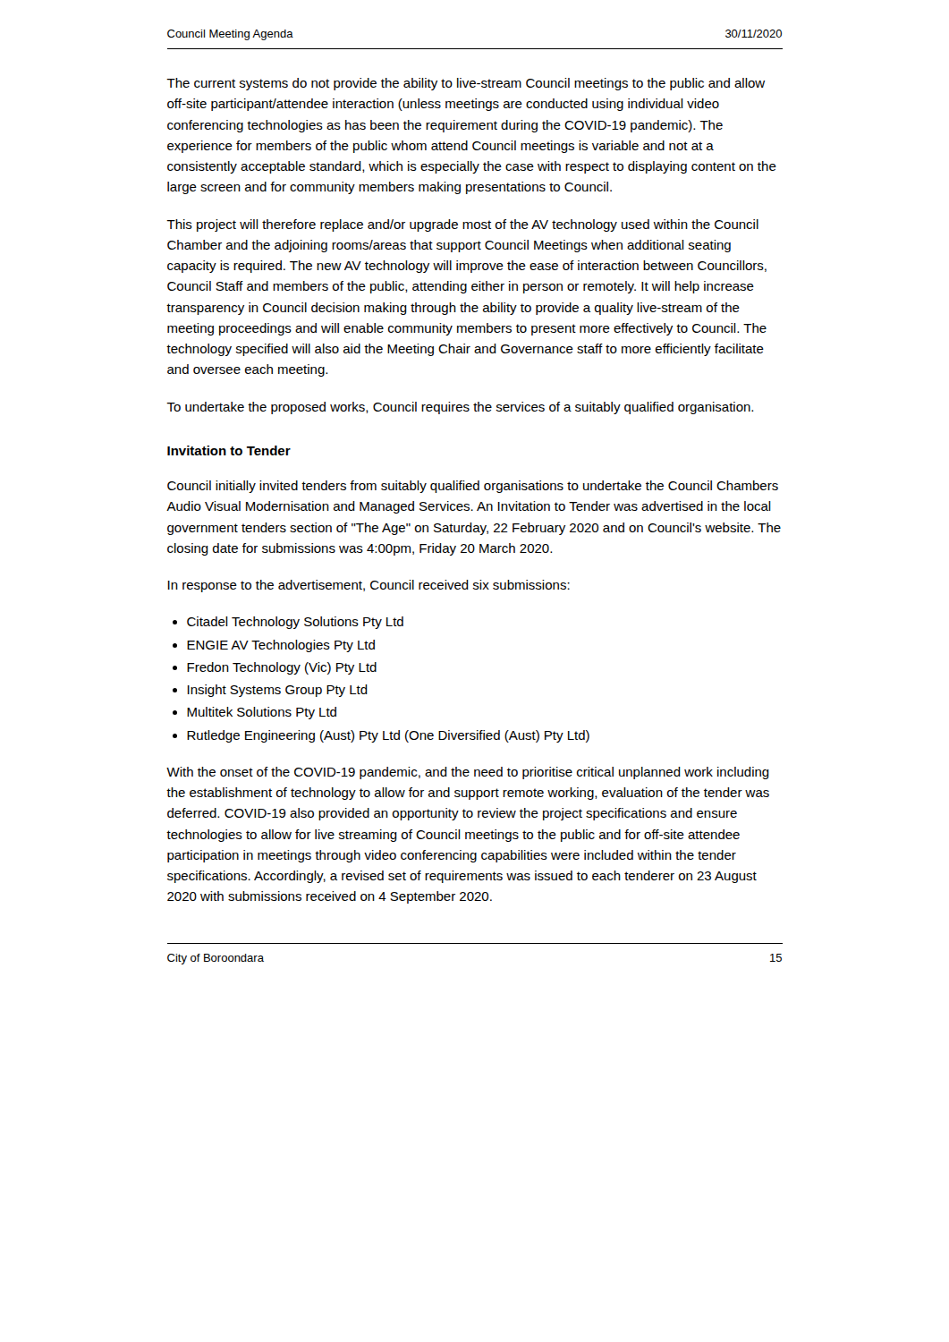Council Meeting Agenda 30/11/2020
The current systems do not provide the ability to live-stream Council meetings to the public and allow off-site participant/attendee interaction (unless meetings are conducted using individual video conferencing technologies as has been the requirement during the COVID-19 pandemic). The experience for members of the public whom attend Council meetings is variable and not at a consistently acceptable standard, which is especially the case with respect to displaying content on the large screen and for community members making presentations to Council.
This project will therefore replace and/or upgrade most of the AV technology used within the Council Chamber and the adjoining rooms/areas that support Council Meetings when additional seating capacity is required. The new AV technology will improve the ease of interaction between Councillors, Council Staff and members of the public, attending either in person or remotely. It will help increase transparency in Council decision making through the ability to provide a quality live-stream of the meeting proceedings and will enable community members to present more effectively to Council. The technology specified will also aid the Meeting Chair and Governance staff to more efficiently facilitate and oversee each meeting.
To undertake the proposed works, Council requires the services of a suitably qualified organisation.
Invitation to Tender
Council initially invited tenders from suitably qualified organisations to undertake the Council Chambers Audio Visual Modernisation and Managed Services. An Invitation to Tender was advertised in the local government tenders section of "The Age" on Saturday, 22 February 2020 and on Council's website. The closing date for submissions was 4:00pm, Friday 20 March 2020.
In response to the advertisement, Council received six submissions:
Citadel Technology Solutions Pty Ltd
ENGIE AV Technologies Pty Ltd
Fredon Technology (Vic) Pty Ltd
Insight Systems Group Pty Ltd
Multitek Solutions Pty Ltd
Rutledge Engineering (Aust) Pty Ltd (One Diversified (Aust) Pty Ltd)
With the onset of the COVID-19 pandemic, and the need to prioritise critical unplanned work including the establishment of technology to allow for and support remote working, evaluation of the tender was deferred. COVID-19 also provided an opportunity to review the project specifications and ensure technologies to allow for live streaming of Council meetings to the public and for off-site attendee participation in meetings through video conferencing capabilities were included within the tender specifications. Accordingly, a revised set of requirements was issued to each tenderer on 23 August 2020 with submissions received on 4 September 2020.
City of Boroondara 15